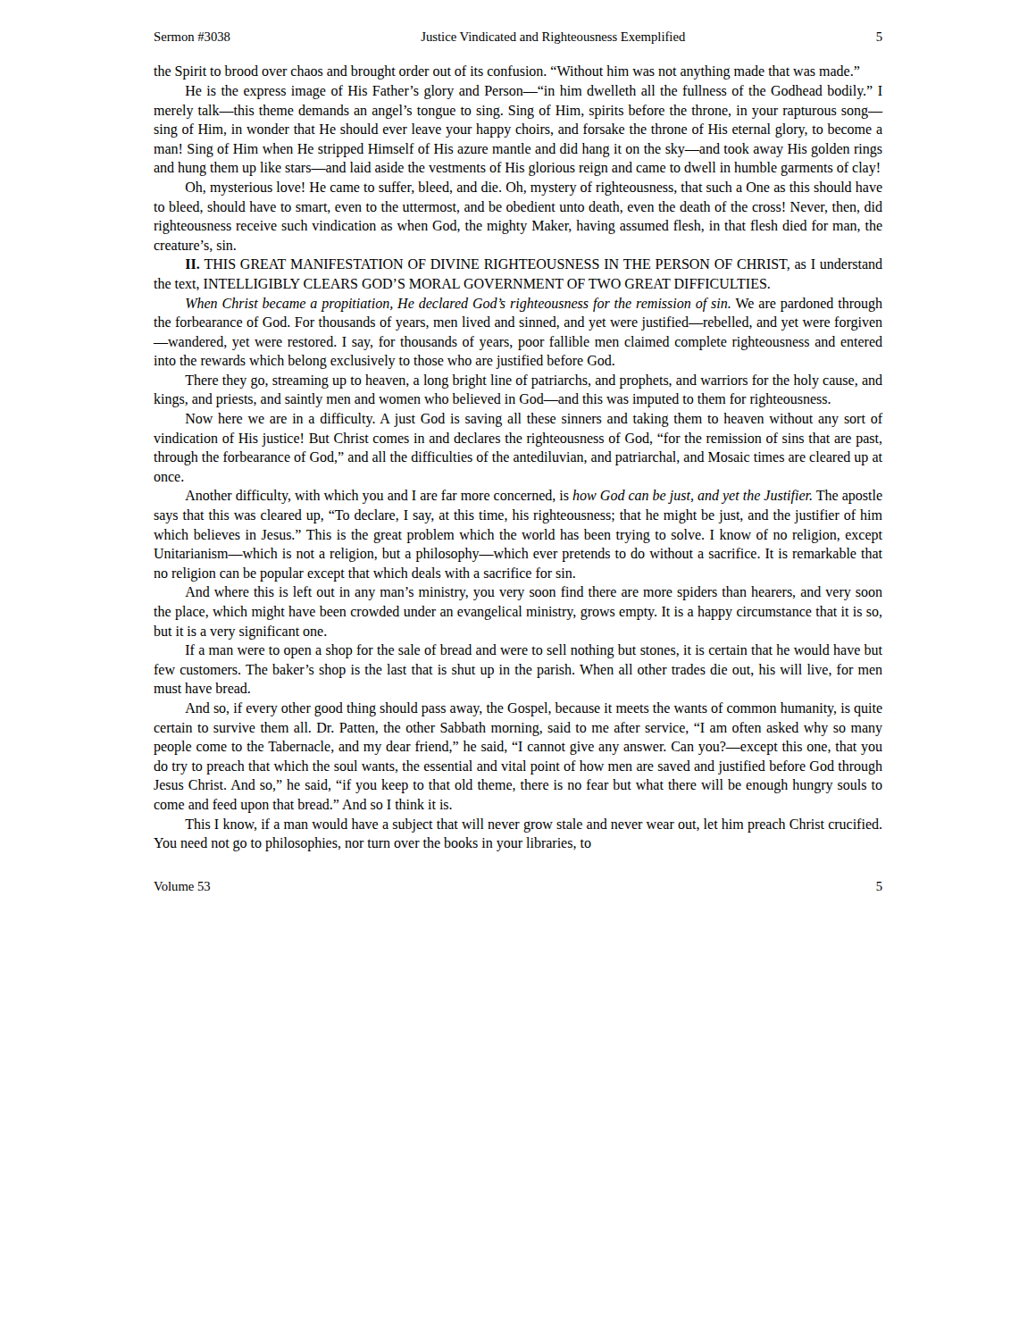Sermon #3038 Justice Vindicated and Righteousness Exemplified 5
the Spirit to brood over chaos and brought order out of its confusion. “Without him was not anything made that was made.”
He is the express image of His Father’s glory and Person—“in him dwelleth all the fullness of the Godhead bodily.” I merely talk—this theme demands an angel’s tongue to sing. Sing of Him, spirits before the throne, in your rapturous song—sing of Him, in wonder that He should ever leave your happy choirs, and forsake the throne of His eternal glory, to become a man! Sing of Him when He stripped Himself of His azure mantle and did hang it on the sky—and took away His golden rings and hung them up like stars—and laid aside the vestments of His glorious reign and came to dwell in humble garments of clay!
Oh, mysterious love! He came to suffer, bleed, and die. Oh, mystery of righteousness, that such a One as this should have to bleed, should have to smart, even to the uttermost, and be obedient unto death, even the death of the cross! Never, then, did righteousness receive such vindication as when God, the mighty Maker, having assumed flesh, in that flesh died for man, the creature’s, sin.
II. THIS GREAT MANIFESTATION OF DIVINE RIGHTEOUSNESS IN THE PERSON OF CHRIST, as I understand the text, INTELLIGIBLY CLEARS GOD’S MORAL GOVERNMENT OF TWO GREAT DIFFICULTIES.
When Christ became a propitiation, He declared God’s righteousness for the remission of sin. We are pardoned through the forbearance of God. For thousands of years, men lived and sinned, and yet were justified—rebelled, and yet were forgiven—wandered, yet were restored. I say, for thousands of years, poor fallible men claimed complete righteousness and entered into the rewards which belong exclusively to those who are justified before God.
There they go, streaming up to heaven, a long bright line of patriarchs, and prophets, and warriors for the holy cause, and kings, and priests, and saintly men and women who believed in God—and this was imputed to them for righteousness.
Now here we are in a difficulty. A just God is saving all these sinners and taking them to heaven without any sort of vindication of His justice! But Christ comes in and declares the righteousness of God, “for the remission of sins that are past, through the forbearance of God,” and all the difficulties of the antediluvian, and patriarchal, and Mosaic times are cleared up at once.
Another difficulty, with which you and I are far more concerned, is how God can be just, and yet the Justifier. The apostle says that this was cleared up, “To declare, I say, at this time, his righteousness; that he might be just, and the justifier of him which believes in Jesus.” This is the great problem which the world has been trying to solve. I know of no religion, except Unitarianism—which is not a religion, but a philosophy—which ever pretends to do without a sacrifice. It is remarkable that no religion can be popular except that which deals with a sacrifice for sin.
And where this is left out in any man’s ministry, you very soon find there are more spiders than hearers, and very soon the place, which might have been crowded under an evangelical ministry, grows empty. It is a happy circumstance that it is so, but it is a very significant one.
If a man were to open a shop for the sale of bread and were to sell nothing but stones, it is certain that he would have but few customers. The baker’s shop is the last that is shut up in the parish. When all other trades die out, his will live, for men must have bread.
And so, if every other good thing should pass away, the Gospel, because it meets the wants of common humanity, is quite certain to survive them all. Dr. Patten, the other Sabbath morning, said to me after service, “I am often asked why so many people come to the Tabernacle, and my dear friend,” he said, “I cannot give any answer. Can you?—except this one, that you do try to preach that which the soul wants, the essential and vital point of how men are saved and justified before God through Jesus Christ. And so,” he said, “if you keep to that old theme, there is no fear but what there will be enough hungry souls to come and feed upon that bread.” And so I think it is.
This I know, if a man would have a subject that will never grow stale and never wear out, let him preach Christ crucified. You need not go to philosophies, nor turn over the books in your libraries, to
Volume 53 5